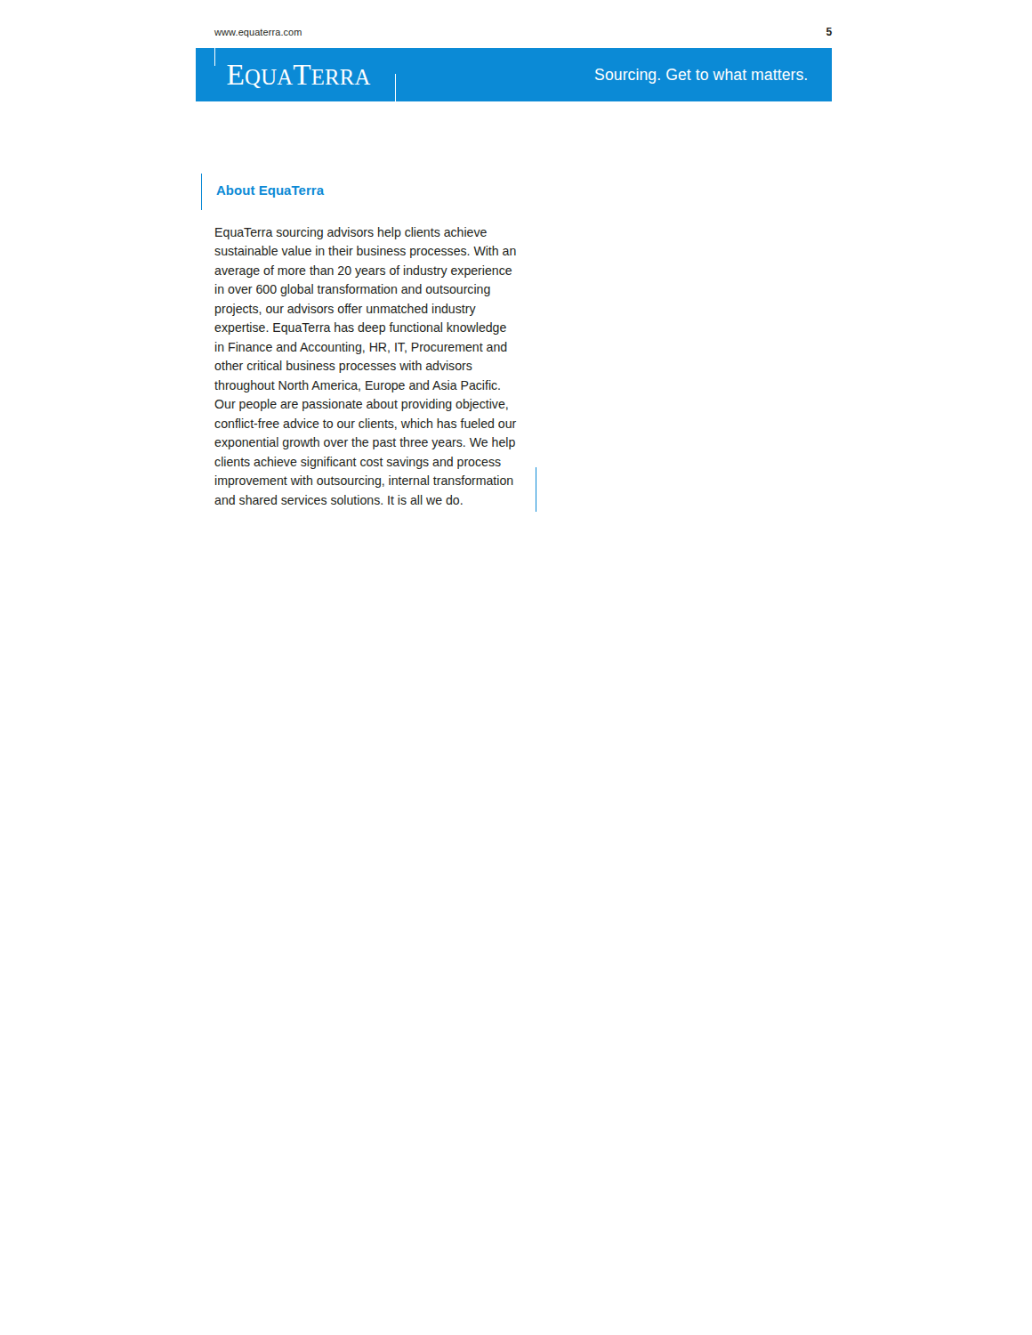www.equaterra.com 5
EQUA TERRA Sourcing. Get to what matters.
About EquaTerra
EquaTerra sourcing advisors help clients achieve sustainable value in their business processes. With an average of more than 20 years of industry experience in over 600 global transformation and outsourcing projects, our advisors offer unmatched industry expertise. EquaTerra has deep functional knowledge in Finance and Accounting, HR, IT, Procurement and other critical business processes with advisors throughout North America, Europe and Asia Pacific. Our people are passionate about providing objective, conflict-free advice to our clients, which has fueled our exponential growth over the past three years. We help clients achieve significant cost savings and process improvement with outsourcing, internal transformation and shared services solutions. It is all we do.